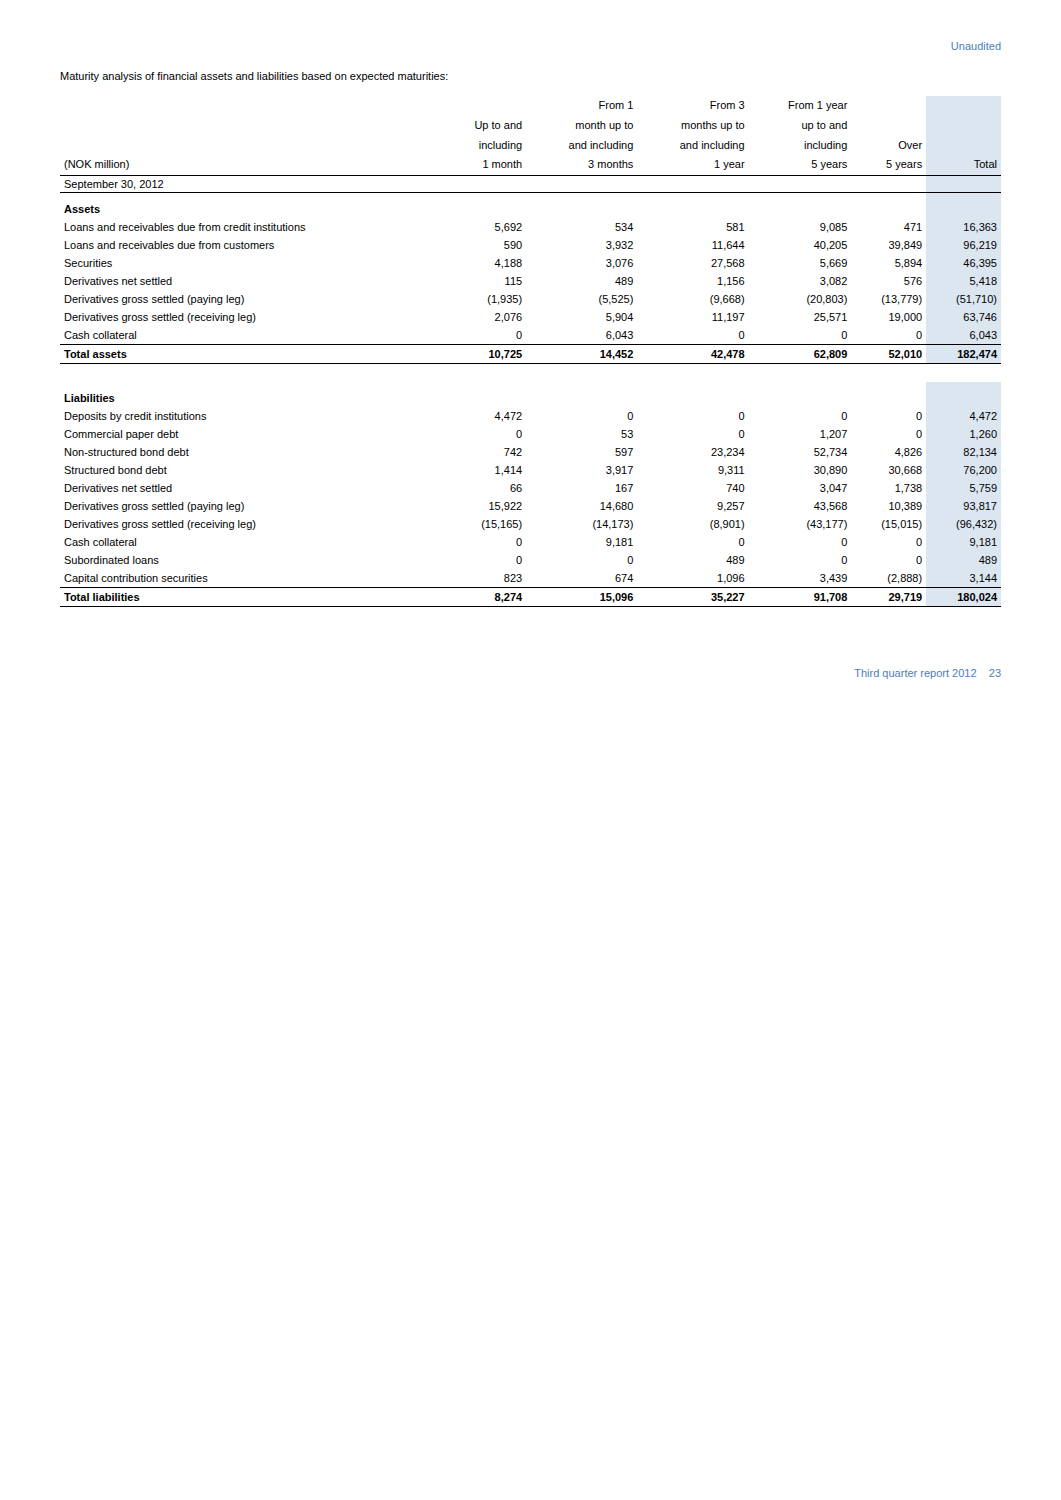Unaudited
Maturity analysis of financial assets and liabilities based on expected maturities:
| | | From 1 | From 3 | From 1 year | | |
| --- | --- | --- | --- | --- | --- | --- |
| | Up to and | month up to | months up to | up to and | | |
| | including | and including | and including | including | Over | |
| (NOK million) | 1 month | 3 months | 1 year | 5 years | 5 years | Total |
| September 30, 2012 | | | | | | |
| Assets | | | | | | |
| Loans and receivables due from credit institutions | 5,692 | 534 | 581 | 9,085 | 471 | 16,363 |
| Loans and receivables due from customers | 590 | 3,932 | 11,644 | 40,205 | 39,849 | 96,219 |
| Securities | 4,188 | 3,076 | 27,568 | 5,669 | 5,894 | 46,395 |
| Derivatives net settled | 115 | 489 | 1,156 | 3,082 | 576 | 5,418 |
| Derivatives gross settled (paying leg) | (1,935) | (5,525) | (9,668) | (20,803) | (13,779) | (51,710) |
| Derivatives gross settled (receiving leg) | 2,076 | 5,904 | 11,197 | 25,571 | 19,000 | 63,746 |
| Cash collateral | 0 | 6,043 | 0 | 0 | 0 | 6,043 |
| Total assets | 10,725 | 14,452 | 42,478 | 62,809 | 52,010 | 182,474 |
| Liabilities | | | | | | |
| Deposits by credit institutions | 4,472 | 0 | 0 | 0 | 0 | 4,472 |
| Commercial paper debt | 0 | 53 | 0 | 1,207 | 0 | 1,260 |
| Non-structured bond debt | 742 | 597 | 23,234 | 52,734 | 4,826 | 82,134 |
| Structured bond debt | 1,414 | 3,917 | 9,311 | 30,890 | 30,668 | 76,200 |
| Derivatives net settled | 66 | 167 | 740 | 3,047 | 1,738 | 5,759 |
| Derivatives gross settled (paying leg) | 15,922 | 14,680 | 9,257 | 43,568 | 10,389 | 93,817 |
| Derivatives gross settled (receiving leg) | (15,165) | (14,173) | (8,901) | (43,177) | (15,015) | (96,432) |
| Cash collateral | 0 | 9,181 | 0 | 0 | 0 | 9,181 |
| Subordinated loans | 0 | 0 | 489 | 0 | 0 | 489 |
| Capital contribution securities | 823 | 674 | 1,096 | 3,439 | (2,888) | 3,144 |
| Total liabilities | 8,274 | 15,096 | 35,227 | 91,708 | 29,719 | 180,024 |
Third quarter report 2012 23